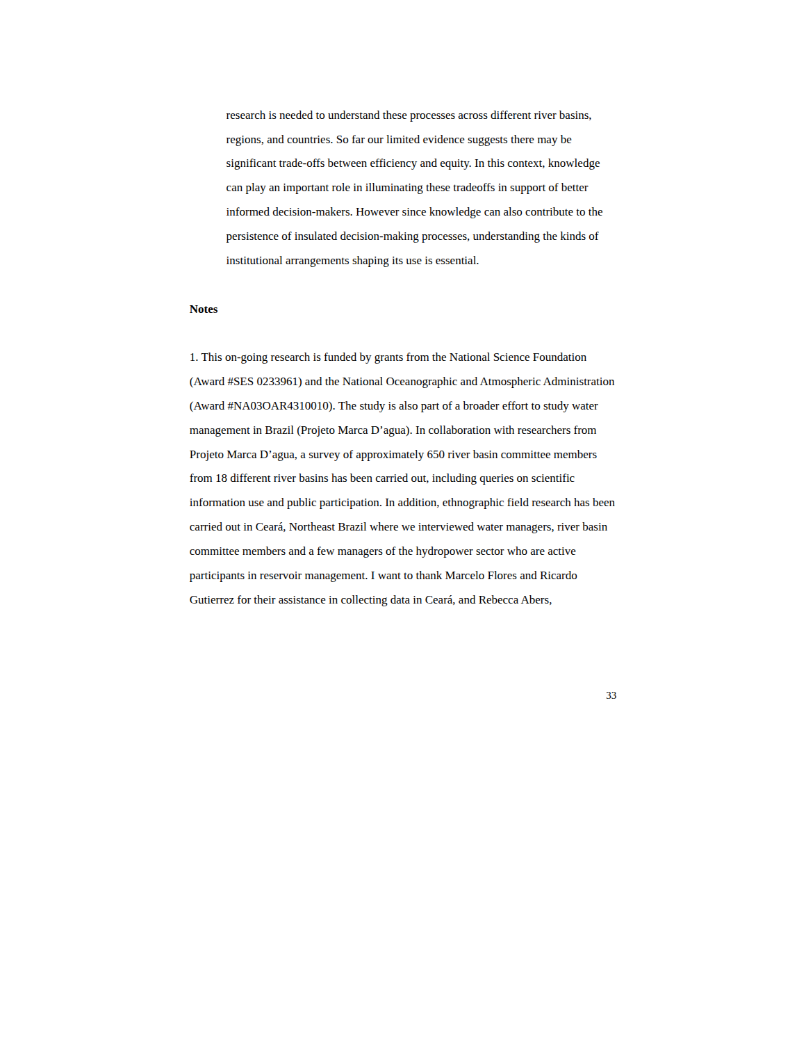research is needed to understand these processes across different river basins, regions, and countries. So far our limited evidence suggests there may be significant trade-offs between efficiency and equity. In this context, knowledge can play an important role in illuminating these tradeoffs in support of better informed decision-makers. However since knowledge can also contribute to the persistence of insulated decision-making processes, understanding the kinds of institutional arrangements shaping its use is essential.
Notes
1. This on-going research is funded by grants from the National Science Foundation (Award #SES 0233961) and the National Oceanographic and Atmospheric Administration (Award #NA03OAR4310010). The study is also part of a broader effort to study water management in Brazil (Projeto Marca D’agua). In collaboration with researchers from Projeto Marca D’agua, a survey of approximately 650 river basin committee members from 18 different river basins has been carried out, including queries on scientific information use and public participation. In addition, ethnographic field research has been carried out in Ceará, Northeast Brazil where we interviewed water managers, river basin committee members and a few managers of the hydropower sector who are active participants in reservoir management. I want to thank Marcelo Flores and Ricardo Gutierrez for their assistance in collecting data in Ceará, and Rebecca Abers,
33